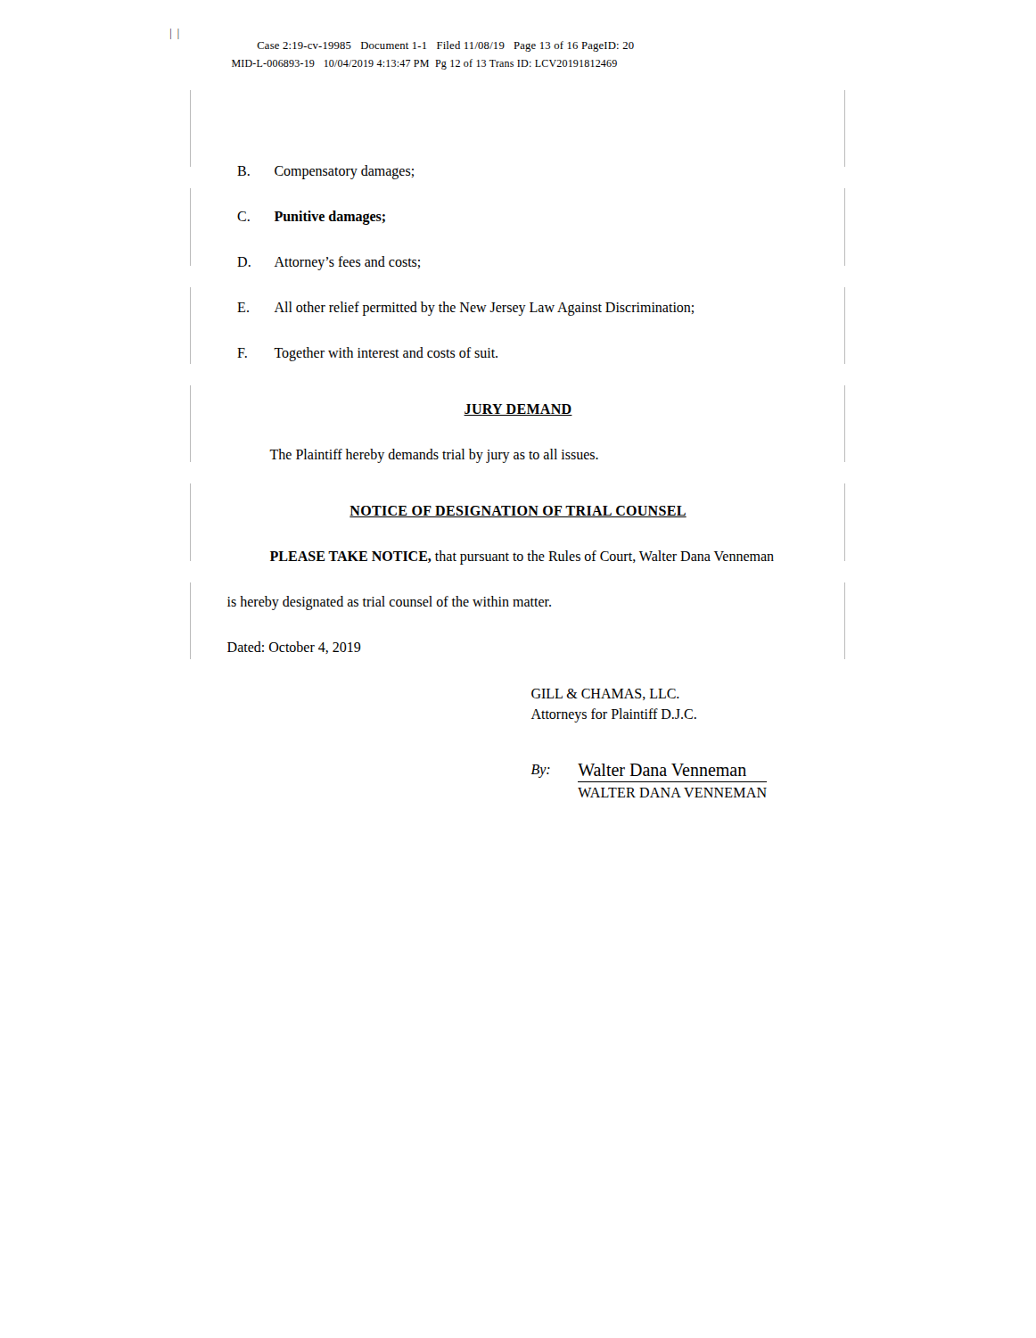| |
Case 2:19-cv-19985 Document 1-1 Filed 11/08/19 Page 13 of 16 PageID: 20
MID-L-006893-19 10/04/2019 4:13:47 PM Pg 12 of 13 Trans ID: LCV20191812469
B. Compensatory damages;
C. Punitive damages;
D. Attorney’s fees and costs;
E. All other relief permitted by the New Jersey Law Against Discrimination;
F. Together with interest and costs of suit.
JURY DEMAND
The Plaintiff hereby demands trial by jury as to all issues.
NOTICE OF DESIGNATION OF TRIAL COUNSEL
PLEASE TAKE NOTICE, that pursuant to the Rules of Court, Walter Dana Venneman
is hereby designated as trial counsel of the within matter.
Dated: October 4, 2019
GILL & CHAMAS, LLC.
Attorneys for Plaintiff D.J.C.
By:
Walter Dana Venneman
WALTER DANA VENNEMAN